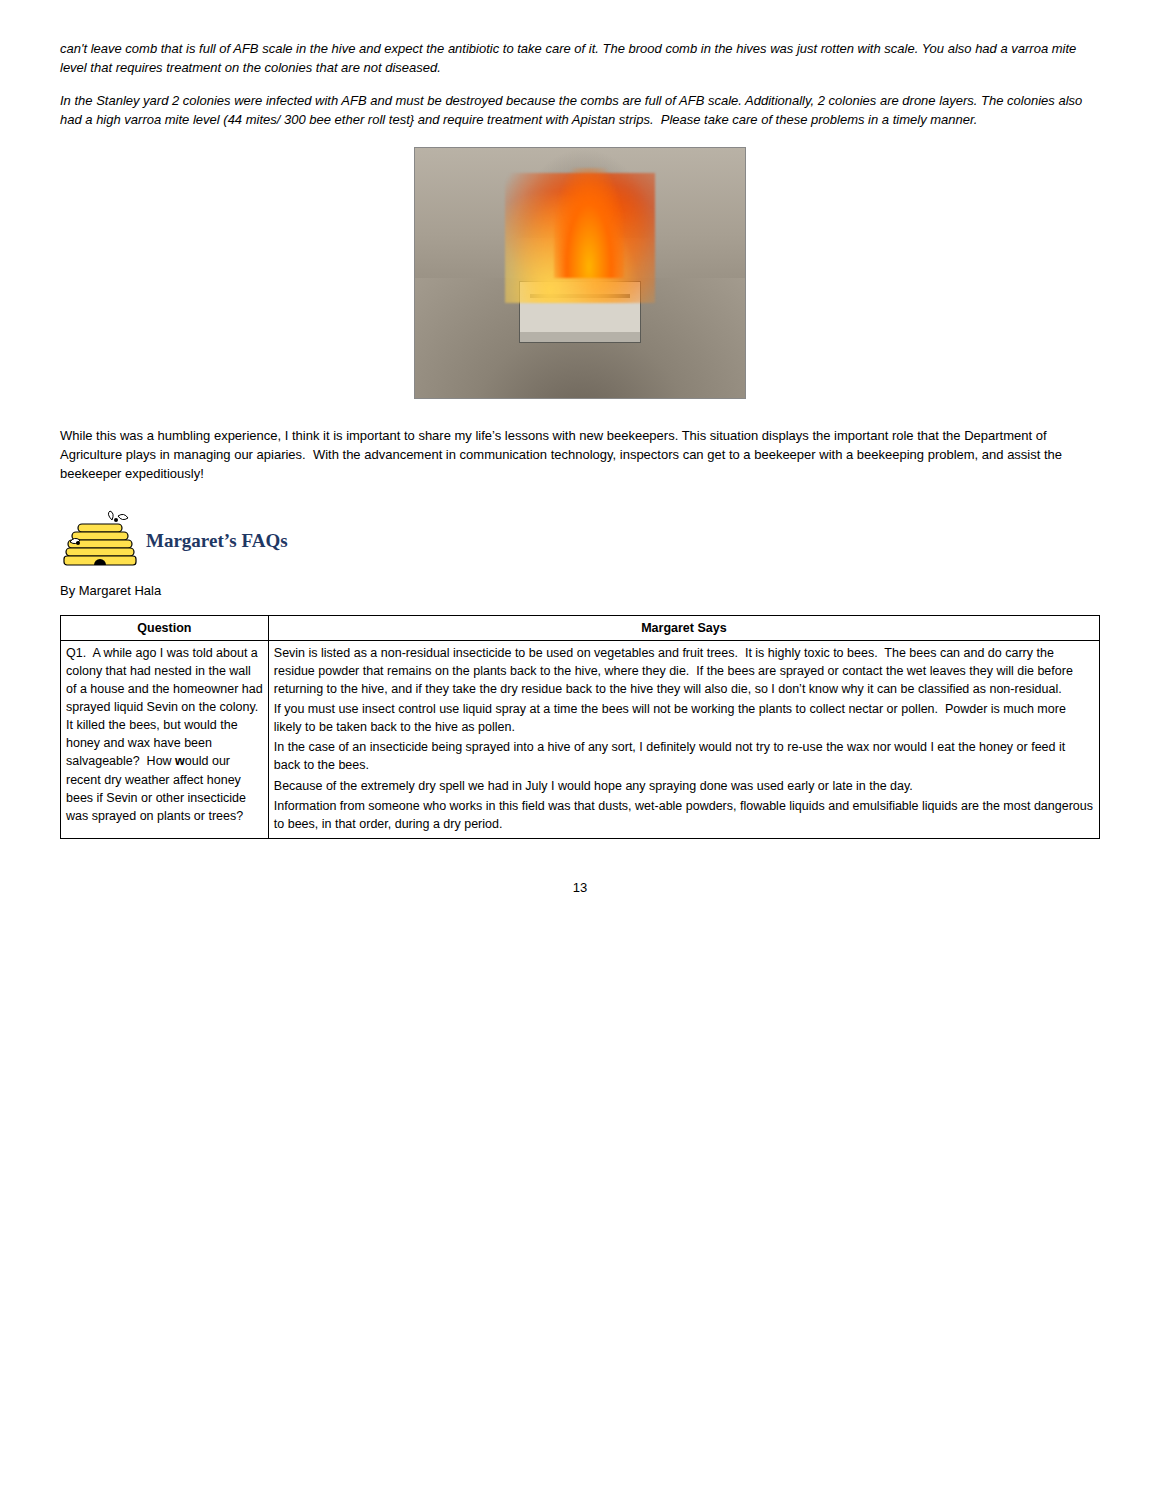can't leave comb that is full of AFB scale in the hive and expect the antibiotic to take care of it. The brood comb in the hives was just rotten with scale. You also had a varroa mite level that requires treatment on the colonies that are not diseased.
In the Stanley yard 2 colonies were infected with AFB and must be destroyed because the combs are full of AFB scale. Additionally, 2 colonies are drone layers. The colonies also had a high varroa mite level (44 mites/ 300 bee ether roll test} and require treatment with Apistan strips. Please take care of these problems in a timely manner.
While this was a humbling experience, I think it is important to share my life’s lessons with new beekeepers. This situation displays the important role that the Department of Agriculture plays in managing our apiaries. With the advancement in communication technology, inspectors can get to a beekeeper with a beekeeping problem, and assist the beekeeper expeditiously!
Margaret’s FAQs
By Margaret Hala
| Question | Margaret Says |
| --- | --- |
| Q1. A while ago I was told about a colony that had nested in the wall of a house and the homeowner had sprayed liquid Sevin on the colony. It killed the bees, but would the honey and wax have been salvageable? How w ould our recent dry weather affect honey bees if Sevin or other insecticide was sprayed on plants or trees? | Sevin is listed as a non-residual insecticide to be used on vegetables and fruit trees. It is highly toxic to bees. The bees can and do carry the residue powder that remains on the plants back to the hive, where they die. If the bees are sprayed or contact the wet leaves they will die before returning to the hive, and if they take the dry residue back to the hive they will also die, so I don’t know why it can be classified as non-residual. If you must use insect control use liquid spray at a time the bees will not be working the plants to collect nectar or pollen. Powder is much more likely to be taken back to the hive as pollen. In the case of an insecticide being sprayed into a hive of any sort, I definitely would not try to re-use the wax nor would I eat the honey or feed it back to the bees. Because of the extremely dry spell we had in July I would hope any spraying done was used early or late in the day. Information from someone who works in this field was that dusts, wet-able powders, flowable liquids and emulsifiable liquids are the most dangerous to bees, in that order, during a dry period. |
13